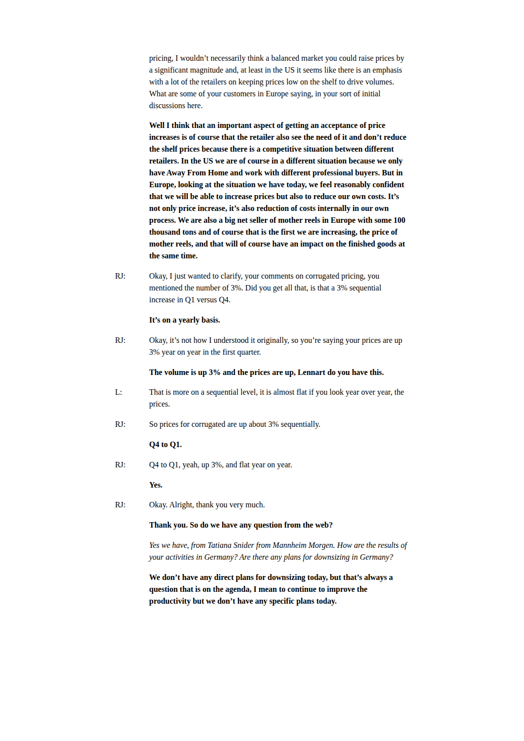pricing, I wouldn’t necessarily think a balanced market you could raise prices by a significant magnitude and, at least in the US it seems like there is an emphasis with a lot of the retailers on keeping prices low on the shelf to drive volumes. What are some of your customers in Europe saying, in your sort of initial discussions here.
Well I think that an important aspect of getting an acceptance of price increases is of course that the retailer also see the need of it and don’t reduce the shelf prices because there is a competitive situation between different retailers. In the US we are of course in a different situation because we only have Away From Home and work with different professional buyers. But in Europe, looking at the situation we have today, we feel reasonably confident that we will be able to increase prices but also to reduce our own costs. It’s not only price increase, it’s also reduction of costs internally in our own process. We are also a big net seller of mother reels in Europe with some 100 thousand tons and of course that is the first we are increasing, the price of mother reels, and that will of course have an impact on the finished goods at the same time.
RJ:
Okay, I just wanted to clarify, your comments on corrugated pricing, you mentioned the number of 3%. Did you get all that, is that a 3% sequential increase in Q1 versus Q4.
It’s on a yearly basis.
RJ:
Okay, it’s not how I understood it originally, so you’re saying your prices are up 3% year on year in the first quarter.
The volume is up 3% and the prices are up, Lennart do you have this.
L:
That is more on a sequential level, it is almost flat if you look year over year, the prices.
RJ:
So prices for corrugated are up about 3% sequentially.
Q4 to Q1.
RJ:
Q4 to Q1, yeah, up 3%, and flat year on year.
Yes.
RJ:
Okay. Alright, thank you very much.
Thank you. So do we have any question from the web?
Yes we have, from Tatiana Snider from Mannheim Morgen. How are the results of your activities in Germany? Are there any plans for downsizing in Germany?
We don’t have any direct plans for downsizing today, but that’s always a question that is on the agenda, I mean to continue to improve the productivity but we don’t have any specific plans today.